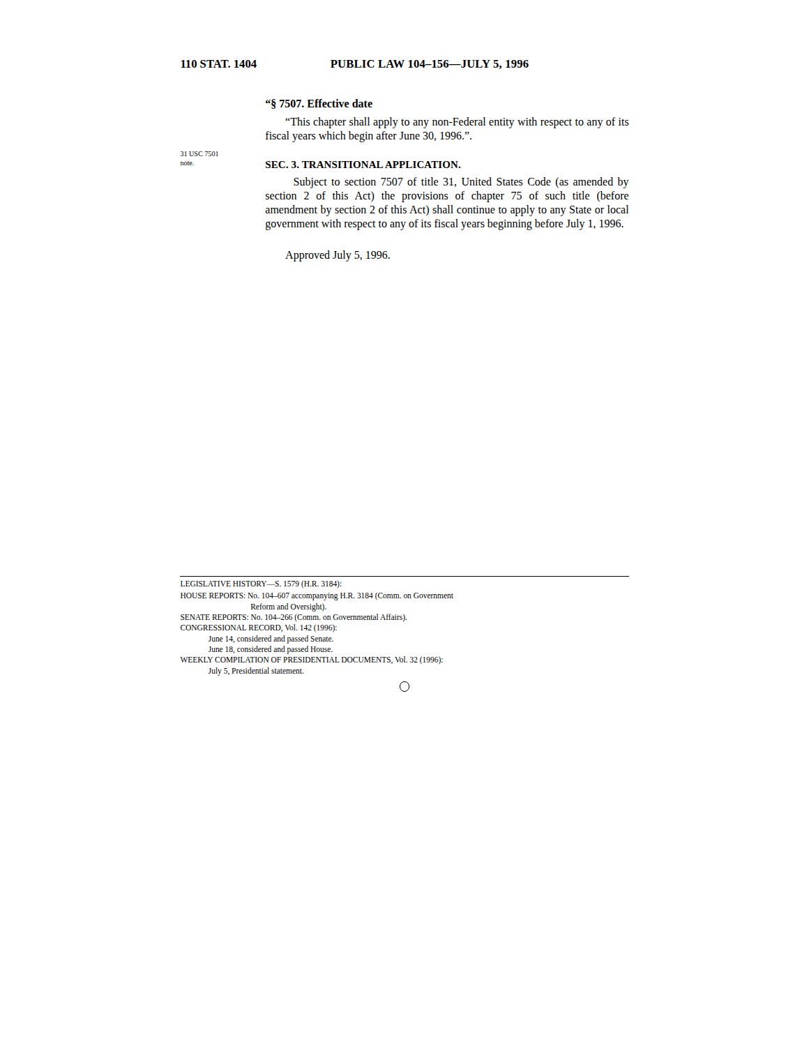110 STAT. 1404 PUBLIC LAW 104–156—JULY 5, 1996
“§ 7507. Effective date
“This chapter shall apply to any non-Federal entity with respect to any of its fiscal years which begin after June 30, 1996.”.
31 USC 7501
note.
SEC. 3. TRANSITIONAL APPLICATION.
Subject to section 7507 of title 31, United States Code (as amended by section 2 of this Act) the provisions of chapter 75 of such title (before amendment by section 2 of this Act) shall continue to apply to any State or local government with respect to any of its fiscal years beginning before July 1, 1996.
Approved July 5, 1996.
LEGISLATIVE HISTORY—S. 1579 (H.R. 3184):
HOUSE REPORTS: No. 104–607 accompanying H.R. 3184 (Comm. on Government
Reform and Oversight).
SENATE REPORTS: No. 104–266 (Comm. on Governmental Affairs).
CONGRESSIONAL RECORD, Vol. 142 (1996):
June 14, considered and passed Senate.
June 18, considered and passed House.
WEEKLY COMPILATION OF PRESIDENTIAL DOCUMENTS, Vol. 32 (1996):
July 5, Presidential statement.